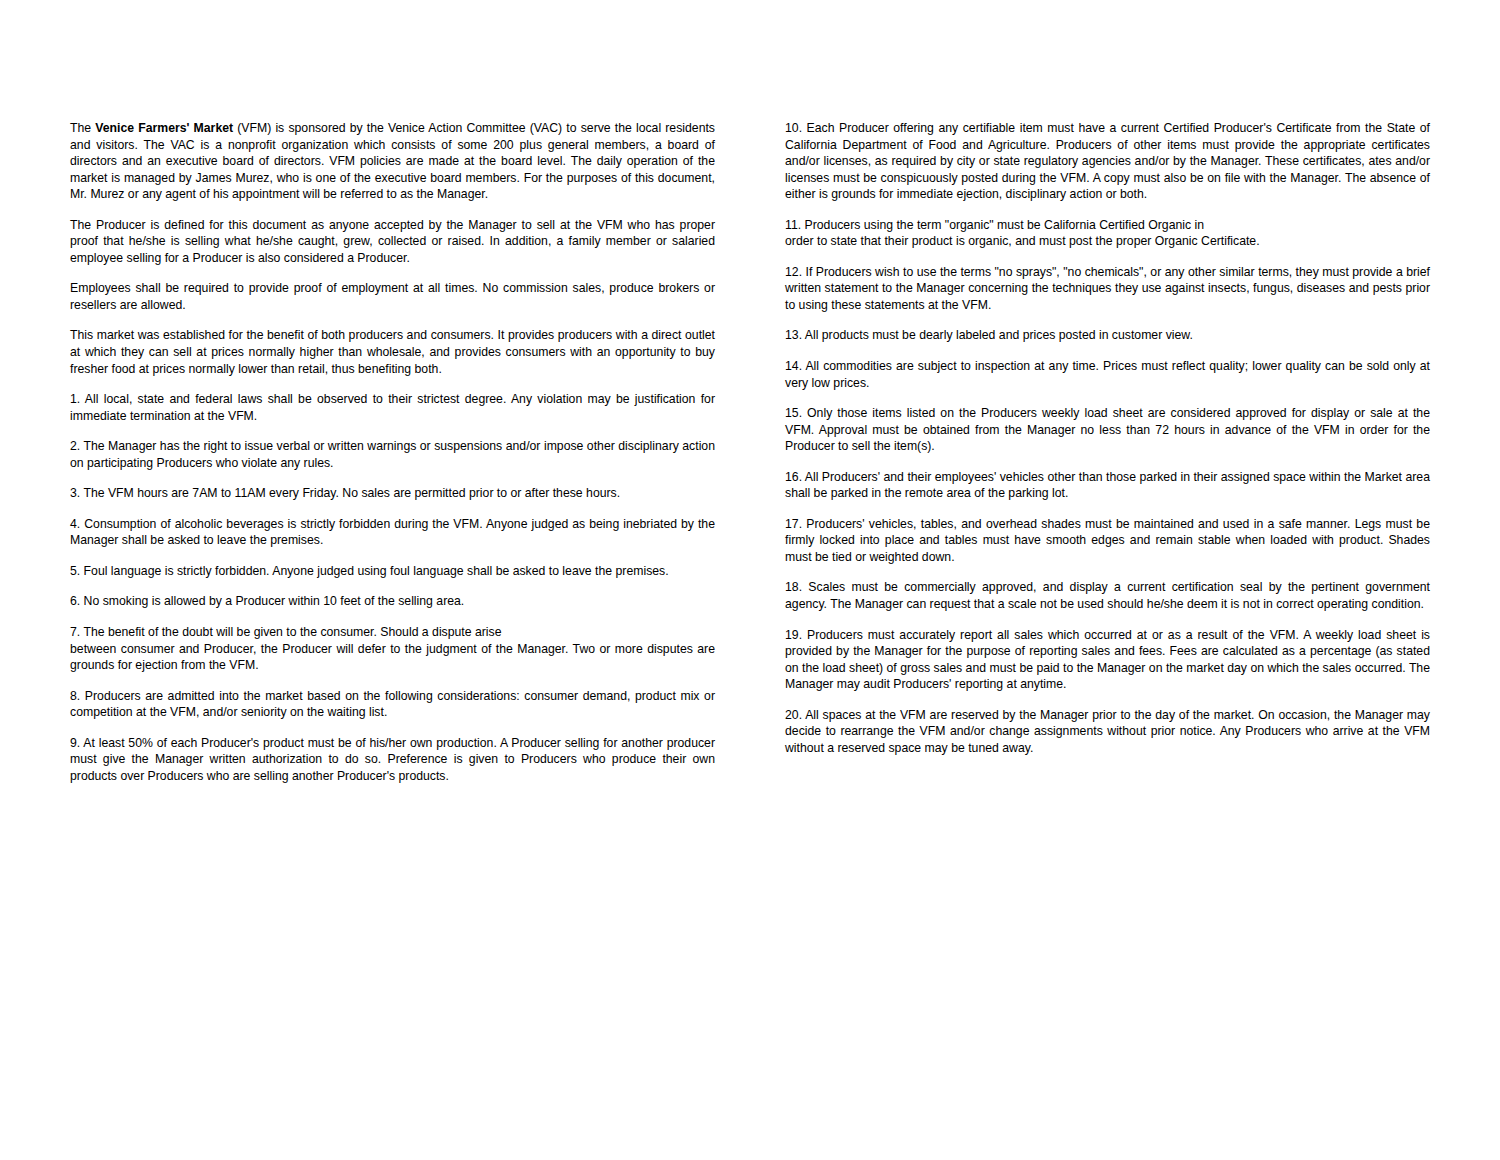The Venice Farmers' Market (VFM) is sponsored by the Venice Action Committee (VAC) to serve the local residents and visitors. The VAC is a nonprofit organization which consists of some 200 plus general members, a board of directors and an executive board of directors. VFM policies are made at the board level. The daily operation of the market is managed by James Murez, who is one of the executive board members. For the purposes of this document, Mr. Murez or any agent of his appointment will be referred to as the Manager.
The Producer is defined for this document as anyone accepted by the Manager to sell at the VFM who has proper proof that he/she is selling what he/she caught, grew, collected or raised. In addition, a family member or salaried employee selling for a Producer is also considered a Producer.
Employees shall be required to provide proof of employment at all times. No commission sales, produce brokers or resellers are allowed.
This market was established for the benefit of both producers and consumers. It provides producers with a direct outlet at which they can sell at prices normally higher than wholesale, and provides consumers with an opportunity to buy fresher food at prices normally lower than retail, thus benefiting both.
1. All local, state and federal laws shall be observed to their strictest degree. Any violation may be justification for immediate termination at the VFM.
2. The Manager has the right to issue verbal or written warnings or suspensions and/or impose other disciplinary action on participating Producers who violate any rules.
3. The VFM hours are 7AM to 11AM every Friday. No sales are permitted prior to or after these hours.
4. Consumption of alcoholic beverages is strictly forbidden during the VFM. Anyone judged as being inebriated by the Manager shall be asked to leave the premises.
5. Foul language is strictly forbidden. Anyone judged using foul language shall be asked to leave the premises.
6. No smoking is allowed by a Producer within 10 feet of the selling area.
7. The benefit of the doubt will be given to the consumer. Should a dispute arise
between consumer and Producer, the Producer will defer to the judgment of the Manager. Two or more disputes are grounds for ejection from the VFM.
8. Producers are admitted into the market based on the following considerations: consumer demand, product mix or competition at the VFM, and/or seniority on the waiting list.
9. At least 50% of each Producer's product must be of his/her own production. A Producer selling for another producer must give the Manager written authorization to do so. Preference is given to Producers who produce their own products over Producers who are selling another Producer's products.
10. Each Producer offering any certifiable item must have a current Certified Producer's Certificate from the State of California Department of Food and Agriculture. Producers of other items must provide the appropriate certificates and/or licenses, as required by city or state regulatory agencies and/or by the Manager. These certificates, ates and/or licenses must be conspicuously posted during the VFM. A copy must also be on file with the Manager. The absence of either is grounds for immediate ejection, disciplinary action or both.
11. Producers using the term "organic" must be California Certified Organic in
order to state that their product is organic, and must post the proper Organic Certificate.
12. If Producers wish to use the terms "no sprays", "no chemicals", or any other similar terms, they must provide a brief written statement to the Manager concerning the techniques they use against insects, fungus, diseases and pests prior to using these statements at the VFM.
13. All products must be dearly labeled and prices posted in customer view.
14. All commodities are subject to inspection at any time. Prices must reflect quality; lower quality can be sold only at very low prices.
15. Only those items listed on the Producers weekly load sheet are considered approved for display or sale at the VFM. Approval must be obtained from the Manager no less than 72 hours in advance of the VFM in order for the Producer to sell the item(s).
16. All Producers' and their employees' vehicles other than those parked in their assigned space within the Market area shall be parked in the remote area of the parking lot.
17. Producers' vehicles, tables, and overhead shades must be maintained and used in a safe manner. Legs must be firmly locked into place and tables must have smooth edges and remain stable when loaded with product. Shades must be tied or weighted down.
18. Scales must be commercially approved, and display a current certification seal by the pertinent government agency. The Manager can request that a scale not be used should he/she deem it is not in correct operating condition.
19. Producers must accurately report all sales which occurred at or as a result of the VFM. A weekly load sheet is provided by the Manager for the purpose of reporting sales and fees. Fees are calculated as a percentage (as stated on the load sheet) of gross sales and must be paid to the Manager on the market day on which the sales occurred. The Manager may audit Producers' reporting at anytime.
20. All spaces at the VFM are reserved by the Manager prior to the day of the market. On occasion, the Manager may decide to rearrange the VFM and/or change assignments without prior notice. Any Producers who arrive at the VFM without a reserved space may be tuned away.